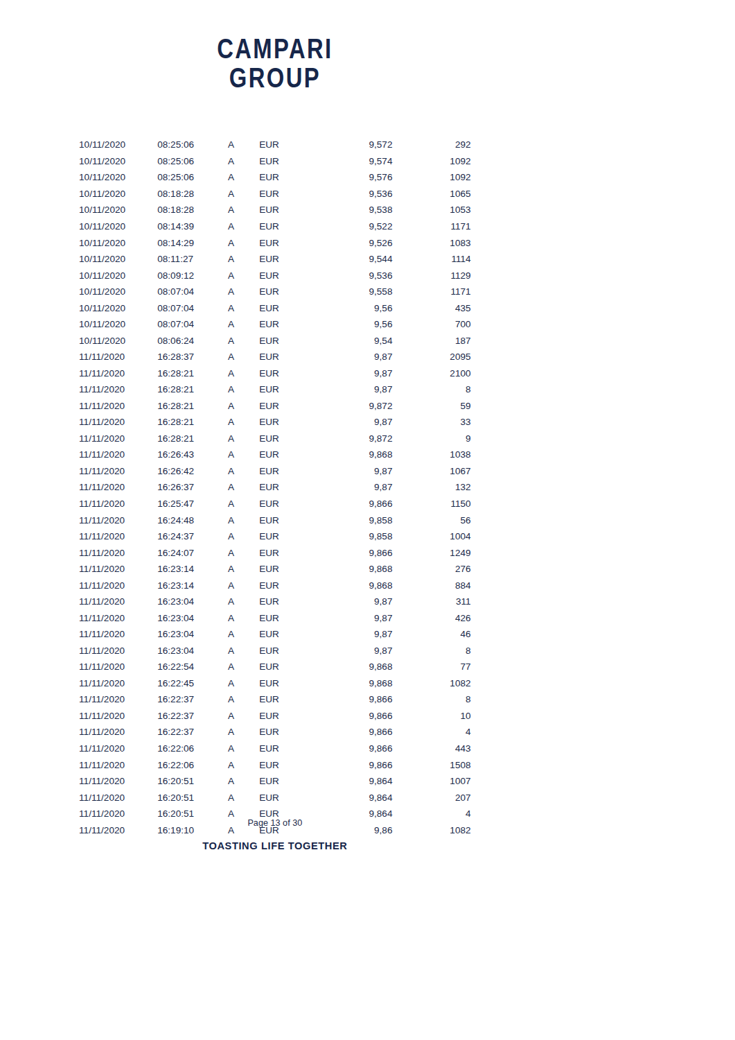CAMPARI GROUP
| 10/11/2020 | 08:25:06 | A | EUR | 9,572 | 292 |
| 10/11/2020 | 08:25:06 | A | EUR | 9,574 | 1092 |
| 10/11/2020 | 08:25:06 | A | EUR | 9,576 | 1092 |
| 10/11/2020 | 08:18:28 | A | EUR | 9,536 | 1065 |
| 10/11/2020 | 08:18:28 | A | EUR | 9,538 | 1053 |
| 10/11/2020 | 08:14:39 | A | EUR | 9,522 | 1171 |
| 10/11/2020 | 08:14:29 | A | EUR | 9,526 | 1083 |
| 10/11/2020 | 08:11:27 | A | EUR | 9,544 | 1114 |
| 10/11/2020 | 08:09:12 | A | EUR | 9,536 | 1129 |
| 10/11/2020 | 08:07:04 | A | EUR | 9,558 | 1171 |
| 10/11/2020 | 08:07:04 | A | EUR | 9,56 | 435 |
| 10/11/2020 | 08:07:04 | A | EUR | 9,56 | 700 |
| 10/11/2020 | 08:06:24 | A | EUR | 9,54 | 187 |
| 11/11/2020 | 16:28:37 | A | EUR | 9,87 | 2095 |
| 11/11/2020 | 16:28:21 | A | EUR | 9,87 | 2100 |
| 11/11/2020 | 16:28:21 | A | EUR | 9,87 | 8 |
| 11/11/2020 | 16:28:21 | A | EUR | 9,872 | 59 |
| 11/11/2020 | 16:28:21 | A | EUR | 9,87 | 33 |
| 11/11/2020 | 16:28:21 | A | EUR | 9,872 | 9 |
| 11/11/2020 | 16:26:43 | A | EUR | 9,868 | 1038 |
| 11/11/2020 | 16:26:42 | A | EUR | 9,87 | 1067 |
| 11/11/2020 | 16:26:37 | A | EUR | 9,87 | 132 |
| 11/11/2020 | 16:25:47 | A | EUR | 9,866 | 1150 |
| 11/11/2020 | 16:24:48 | A | EUR | 9,858 | 56 |
| 11/11/2020 | 16:24:37 | A | EUR | 9,858 | 1004 |
| 11/11/2020 | 16:24:07 | A | EUR | 9,866 | 1249 |
| 11/11/2020 | 16:23:14 | A | EUR | 9,868 | 276 |
| 11/11/2020 | 16:23:14 | A | EUR | 9,868 | 884 |
| 11/11/2020 | 16:23:04 | A | EUR | 9,87 | 311 |
| 11/11/2020 | 16:23:04 | A | EUR | 9,87 | 426 |
| 11/11/2020 | 16:23:04 | A | EUR | 9,87 | 46 |
| 11/11/2020 | 16:23:04 | A | EUR | 9,87 | 8 |
| 11/11/2020 | 16:22:54 | A | EUR | 9,868 | 77 |
| 11/11/2020 | 16:22:45 | A | EUR | 9,868 | 1082 |
| 11/11/2020 | 16:22:37 | A | EUR | 9,866 | 8 |
| 11/11/2020 | 16:22:37 | A | EUR | 9,866 | 10 |
| 11/11/2020 | 16:22:37 | A | EUR | 9,866 | 4 |
| 11/11/2020 | 16:22:06 | A | EUR | 9,866 | 443 |
| 11/11/2020 | 16:22:06 | A | EUR | 9,866 | 1508 |
| 11/11/2020 | 16:20:51 | A | EUR | 9,864 | 1007 |
| 11/11/2020 | 16:20:51 | A | EUR | 9,864 | 207 |
| 11/11/2020 | 16:20:51 | A | EUR | 9,864 | 4 |
| 11/11/2020 | 16:19:10 | A | EUR | 9,86 | 1082 |
Page 13 of 30
TOASTING LIFE TOGETHER